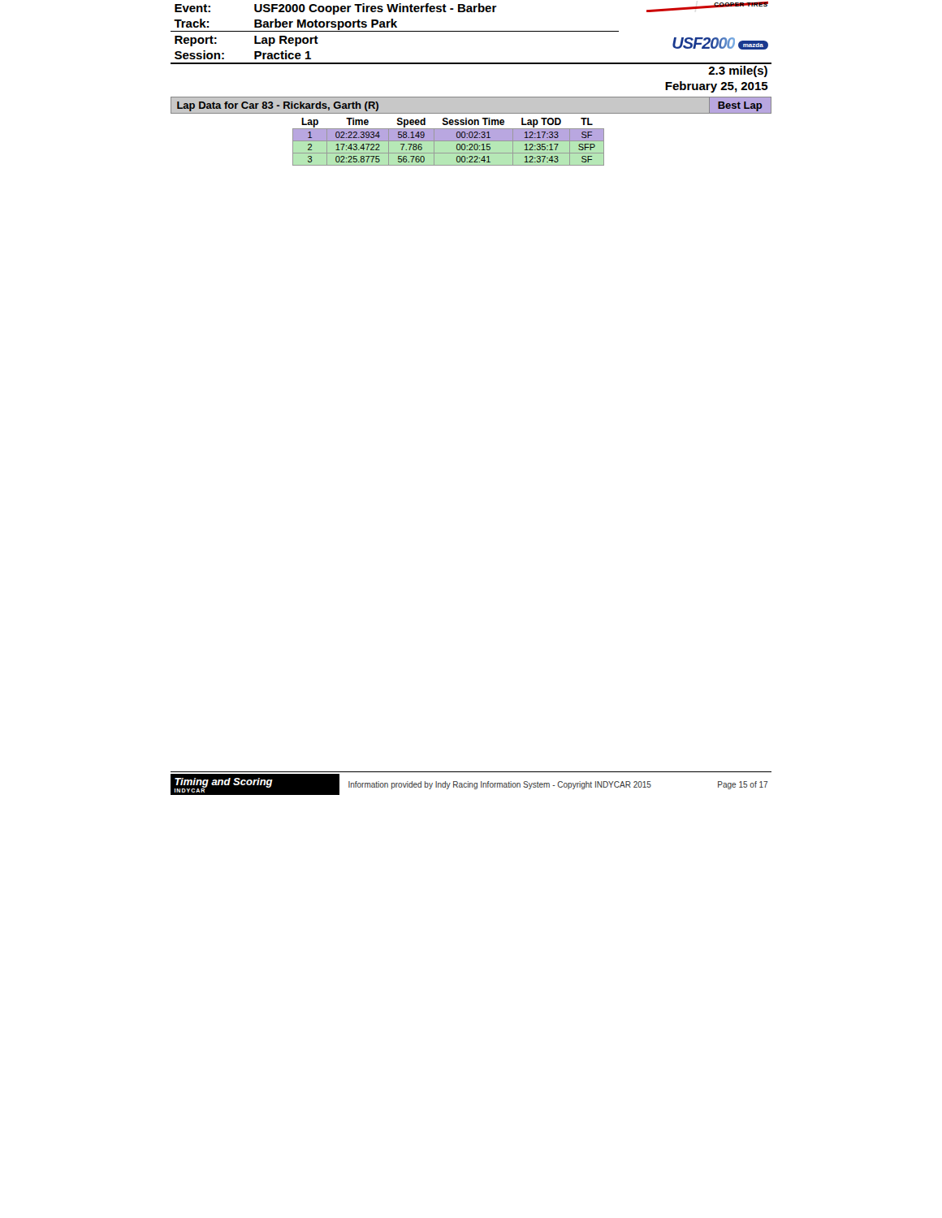| Event: | USF2000 Cooper Tires Winterfest - Barber | COOPER TIRES |
| Track: | Barber Motorsports Park |
| Report: | Lap Report | USF2000 mazda |
| Session: | Practice 1 |
| | | 2.3 mile(s) |
| | | February 25, 2015 |
Lap Data for Car 83 - Rickards, Garth (R)
Best Lap
| Lap | Time | Speed | Session Time | Lap TOD | TL |
| --- | --- | --- | --- | --- | --- |
| 1 | 02:22.3934 | 58.149 | 00:02:31 | 12:17:33 | SF |
| 2 | 17:43.4722 | 7.786 | 00:20:15 | 12:35:17 | SFP |
| 3 | 02:25.8775 | 56.760 | 00:22:41 | 12:37:43 | SF |
Timing and Scoring INDYCAR
Information provided by Indy Racing Information System - Copyright INDYCAR 2015
Page 15 of 17